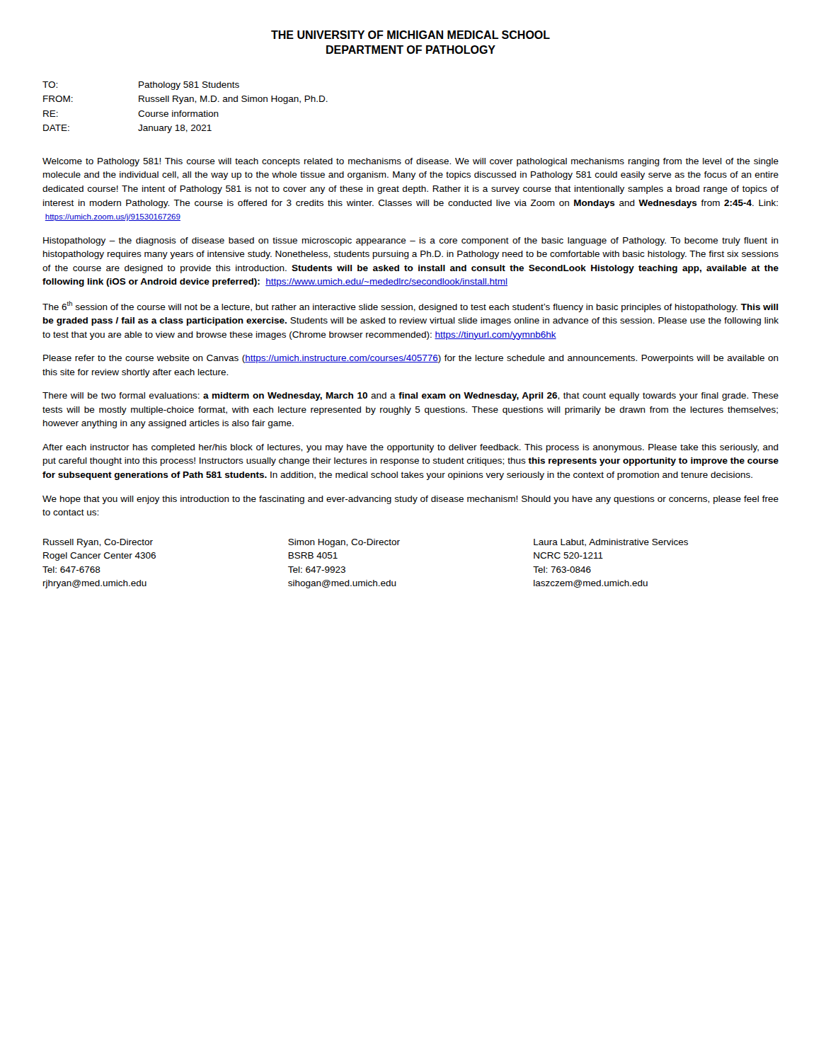THE UNIVERSITY OF MICHIGAN MEDICAL SCHOOL
DEPARTMENT OF PATHOLOGY
| TO: | Pathology 581 Students |
| FROM: | Russell Ryan, M.D. and Simon Hogan, Ph.D. |
| RE: | Course information |
| DATE: | January 18, 2021 |
Welcome to Pathology 581! This course will teach concepts related to mechanisms of disease. We will cover pathological mechanisms ranging from the level of the single molecule and the individual cell, all the way up to the whole tissue and organism. Many of the topics discussed in Pathology 581 could easily serve as the focus of an entire dedicated course! The intent of Pathology 581 is not to cover any of these in great depth. Rather it is a survey course that intentionally samples a broad range of topics of interest in modern Pathology. The course is offered for 3 credits this winter. Classes will be conducted live via Zoom on Mondays and Wednesdays from 2:45-4. Link: https://umich.zoom.us/j/91530167269
Histopathology – the diagnosis of disease based on tissue microscopic appearance – is a core component of the basic language of Pathology. To become truly fluent in histopathology requires many years of intensive study. Nonetheless, students pursuing a Ph.D. in Pathology need to be comfortable with basic histology. The first six sessions of the course are designed to provide this introduction. Students will be asked to install and consult the SecondLook Histology teaching app, available at the following link (iOS or Android device preferred): https://www.umich.edu/~mededlrc/secondlook/install.html
The 6th session of the course will not be a lecture, but rather an interactive slide session, designed to test each student’s fluency in basic principles of histopathology. This will be graded pass / fail as a class participation exercise. Students will be asked to review virtual slide images online in advance of this session. Please use the following link to test that you are able to view and browse these images (Chrome browser recommended): https://tinyurl.com/yymnb6hk
Please refer to the course website on Canvas (https://umich.instructure.com/courses/405776) for the lecture schedule and announcements. Powerpoints will be available on this site for review shortly after each lecture.
There will be two formal evaluations: a midterm on Wednesday, March 10 and a final exam on Wednesday, April 26, that count equally towards your final grade. These tests will be mostly multiple-choice format, with each lecture represented by roughly 5 questions. These questions will primarily be drawn from the lectures themselves; however anything in any assigned articles is also fair game.
After each instructor has completed her/his block of lectures, you may have the opportunity to deliver feedback. This process is anonymous. Please take this seriously, and put careful thought into this process! Instructors usually change their lectures in response to student critiques; thus this represents your opportunity to improve the course for subsequent generations of Path 581 students. In addition, the medical school takes your opinions very seriously in the context of promotion and tenure decisions.
We hope that you will enjoy this introduction to the fascinating and ever-advancing study of disease mechanism! Should you have any questions or concerns, please feel free to contact us:
| Russell Ryan, Co-Director Rogel Cancer Center 4306 Tel: 647-6768 rjhryan@med.umich.edu | Simon Hogan, Co-Director BSRB 4051 Tel: 647-9923 sihogan@med.umich.edu | Laura Labut, Administrative Services NCRC 520-1211 Tel: 763-0846 laszczem@med.umich.edu |